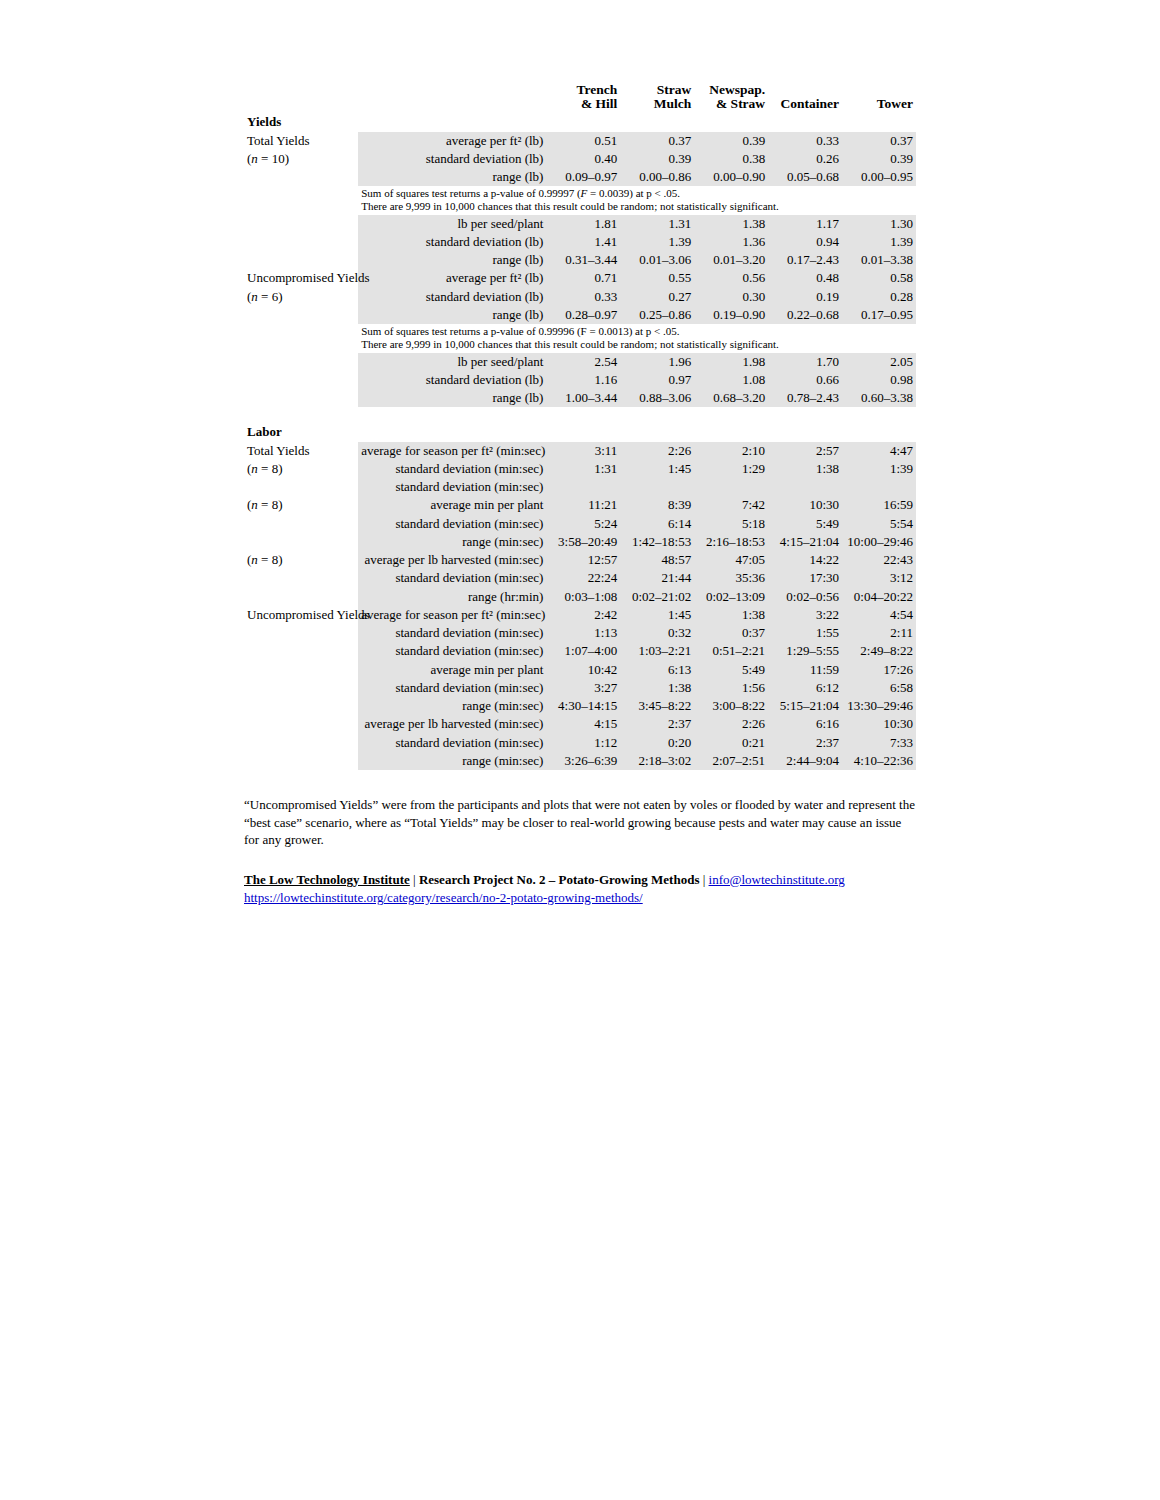| | | Trench & Hill | Straw Mulch | Newspap. & Straw | Container | Tower |
| --- | --- | --- | --- | --- | --- | --- |
| Yields |
| Total Yields | average per ft² (lb) | 0.51 | 0.37 | 0.39 | 0.33 | 0.37 |
| ( n = 10) | standard deviation (lb) | 0.40 | 0.39 | 0.38 | 0.26 | 0.39 |
| | range (lb) | 0.09–0.97 | 0.00–0.86 | 0.00–0.90 | 0.05–0.68 | 0.00–0.95 |
| | Sum of squares test returns a p-value of 0.99997 ( F = 0.0039) at p < .05. There are 9,999 in 10,000 chances that this result could be random; not statistically significant. |
| | lb per seed/plant | 1.81 | 1.31 | 1.38 | 1.17 | 1.30 |
| | standard deviation (lb) | 1.41 | 1.39 | 1.36 | 0.94 | 1.39 |
| | range (lb) | 0.31–3.44 | 0.01–3.06 | 0.01–3.20 | 0.17–2.43 | 0.01–3.38 |
| Uncompromised Yields | average per ft² (lb) | 0.71 | 0.55 | 0.56 | 0.48 | 0.58 |
| ( n = 6) | standard deviation (lb) | 0.33 | 0.27 | 0.30 | 0.19 | 0.28 |
| | range (lb) | 0.28–0.97 | 0.25–0.86 | 0.19–0.90 | 0.22–0.68 | 0.17–0.95 |
| | Sum of squares test returns a p-value of 0.99996 (F = 0.0013) at p < .05. There are 9,999 in 10,000 chances that this result could be random; not statistically significant. |
| | lb per seed/plant | 2.54 | 1.96 | 1.98 | 1.70 | 2.05 |
| | standard deviation (lb) | 1.16 | 0.97 | 1.08 | 0.66 | 0.98 |
| | range (lb) | 1.00–3.44 | 0.88–3.06 | 0.68–3.20 | 0.78–2.43 | 0.60–3.38 |
| Labor |
| Total Yields | average for season per ft² (min:sec) | 3:11 | 2:26 | 2:10 | 2:57 | 4:47 |
| ( n = 8) | standard deviation (min:sec) | 1:31 | 1:45 | 1:29 | 1:38 | 1:39 |
| | standard deviation (min:sec) | | | | | |
| ( n = 8) | average min per plant | 11:21 | 8:39 | 7:42 | 10:30 | 16:59 |
| | standard deviation (min:sec) | 5:24 | 6:14 | 5:18 | 5:49 | 5:54 |
| | range (min:sec) | 3:58–20:49 | 1:42–18:53 | 2:16–18:53 | 4:15–21:04 | 10:00–29:46 |
| ( n = 8) | average per lb harvested (min:sec) | 12:57 | 48:57 | 47:05 | 14:22 | 22:43 |
| | standard deviation (min:sec) | 22:24 | 21:44 | 35:36 | 17:30 | 3:12 |
| | range (hr:min) | 0:03–1:08 | 0:02–21:02 | 0:02–13:09 | 0:02–0:56 | 0:04–20:22 |
| Uncompromised Yields | average for season per ft² (min:sec) | 2:42 | 1:45 | 1:38 | 3:22 | 4:54 |
| | standard deviation (min:sec) | 1:13 | 0:32 | 0:37 | 1:55 | 2:11 |
| | standard deviation (min:sec) | 1:07–4:00 | 1:03–2:21 | 0:51–2:21 | 1:29–5:55 | 2:49–8:22 |
| | average min per plant | 10:42 | 6:13 | 5:49 | 11:59 | 17:26 |
| | standard deviation (min:sec) | 3:27 | 1:38 | 1:56 | 6:12 | 6:58 |
| | range (min:sec) | 4:30–14:15 | 3:45–8:22 | 3:00–8:22 | 5:15–21:04 | 13:30–29:46 |
| | average per lb harvested (min:sec) | 4:15 | 2:37 | 2:26 | 6:16 | 10:30 |
| | standard deviation (min:sec) | 1:12 | 0:20 | 0:21 | 2:37 | 7:33 |
| | range (min:sec) | 3:26–6:39 | 2:18–3:02 | 2:07–2:51 | 2:44–9:04 | 4:10–22:36 |
“Uncompromised Yields” were from the participants and plots that were not eaten by voles or flooded by water and represent the “best case” scenario, where as “Total Yields” may be closer to real-world growing because pests and water may cause an issue for any grower.
The Low Technology Institute | Research Project No. 2 – Potato-Growing Methods | info@lowtechinstitute.org
https://lowtechinstitute.org/category/research/no-2-potato-growing-methods/